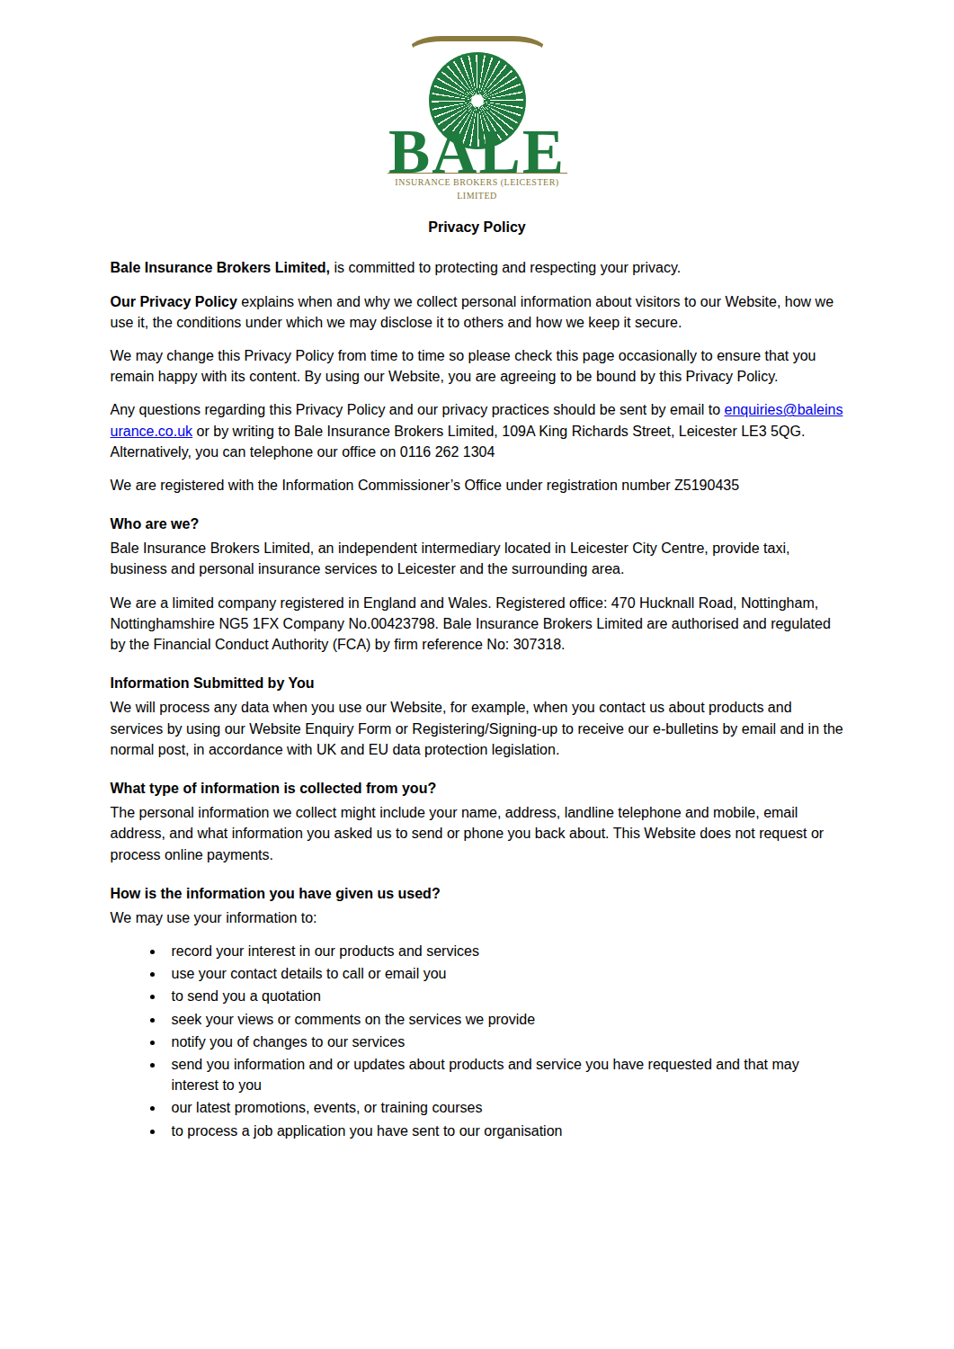BALE
INSURANCE BROKERS (LEICESTER) LIMITED
Privacy Policy
Bale Insurance Brokers Limited, is committed to protecting and respecting your privacy.
Our Privacy Policy explains when and why we collect personal information about visitors to our Website, how we use it, the conditions under which we may disclose it to others and how we keep it secure.
We may change this Privacy Policy from time to time so please check this page occasionally to ensure that you remain happy with its content. By using our Website, you are agreeing to be bound by this Privacy Policy.
Any questions regarding this Privacy Policy and our privacy practices should be sent by email to enquiries@baleinsurance.co.uk or by writing to Bale Insurance Brokers Limited, 109A King Richards Street, Leicester LE3 5QG. Alternatively, you can telephone our office on 0116 262 1304
We are registered with the Information Commissioner’s Office under registration number Z5190435
Who are we?
Bale Insurance Brokers Limited, an independent intermediary located in Leicester City Centre, provide taxi, business and personal insurance services to Leicester and the surrounding area.
We are a limited company registered in England and Wales. Registered office: 470 Hucknall Road, Nottingham, Nottinghamshire NG5 1FX Company No.00423798. Bale Insurance Brokers Limited are authorised and regulated by the Financial Conduct Authority (FCA) by firm reference No: 307318.
Information Submitted by You
We will process any data when you use our Website, for example, when you contact us about products and services by using our Website Enquiry Form or Registering/Signing-up to receive our e-bulletins by email and in the normal post, in accordance with UK and EU data protection legislation.
What type of information is collected from you?
The personal information we collect might include your name, address, landline telephone and mobile, email address, and what information you asked us to send or phone you back about. This Website does not request or process online payments.
How is the information you have given us used?
We may use your information to:
record your interest in our products and services
use your contact details to call or email you
to send you a quotation
seek your views or comments on the services we provide
notify you of changes to our services
send you information and or updates about products and service you have requested and that may interest to you
our latest promotions, events, or training courses
to process a job application you have sent to our organisation